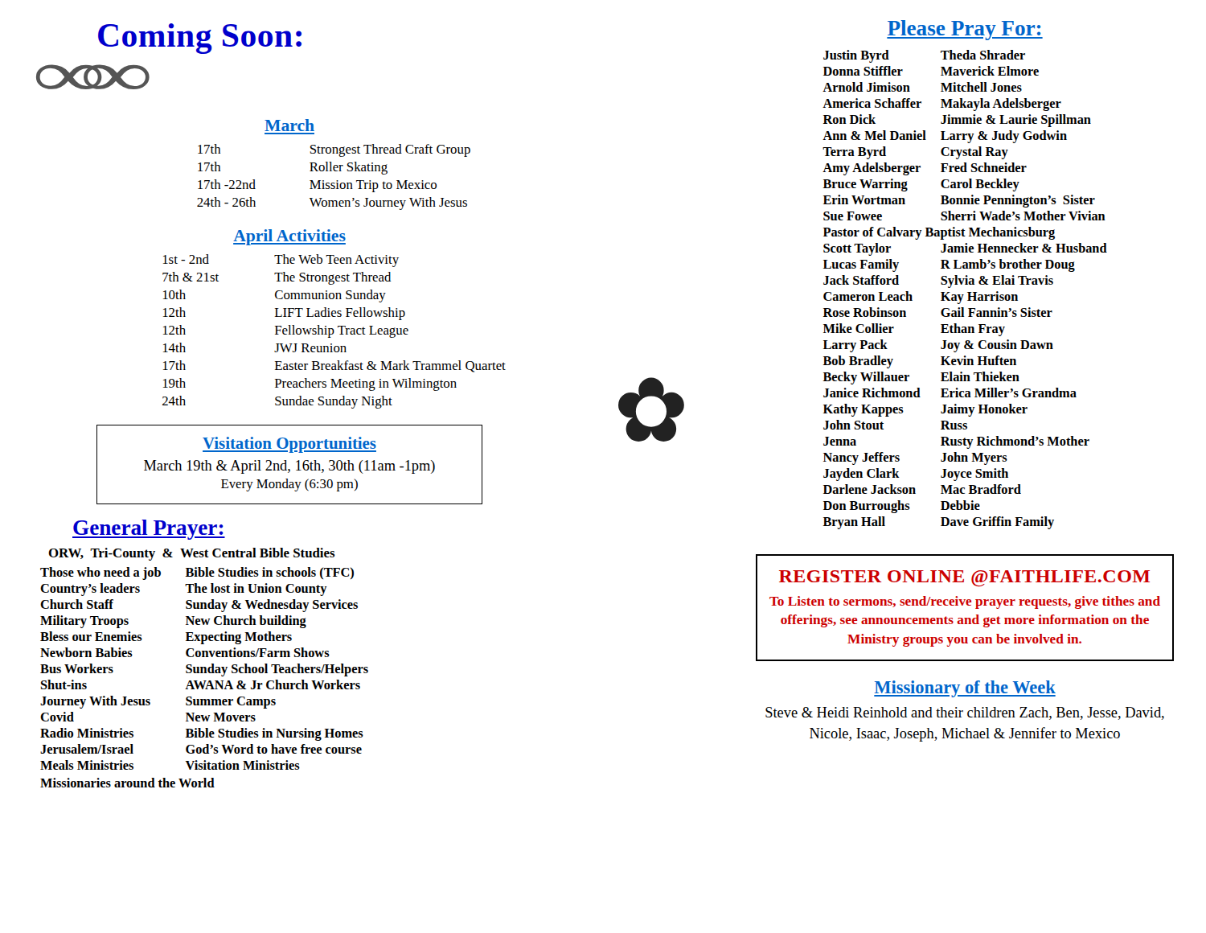Coming Soon:
∞∞
March
| 17th | Strongest Thread Craft Group |
| 17th | Roller Skating |
| 17th -22nd | Mission Trip to Mexico |
| 24th - 26th | Women’s Journey With Jesus |
April Activities
| 1st - 2nd | The Web Teen Activity |
| 7th & 21st | The Strongest Thread |
| 10th | Communion Sunday |
| 12th | LIFT Ladies Fellowship |
| 12th | Fellowship Tract League |
| 14th | JWJ Reunion |
| 17th | Easter Breakfast & Mark Trammel Quartet |
| 19th | Preachers Meeting in Wilmington |
| 24th | Sundae Sunday Night |
Visitation Opportunities
March 19th & April 2nd, 16th, 30th (11am -1pm)
Every Monday (6:30 pm)
General Prayer:
ORW, Tri-County & West Central Bible Studies
| Those who need a job | Bible Studies in schools (TFC) |
| Country’s leaders | The lost in Union County |
| Church Staff | Sunday & Wednesday Services |
| Military Troops | New Church building |
| Bless our Enemies | Expecting Mothers |
| Newborn Babies | Conventions/Farm Shows |
| Bus Workers | Sunday School Teachers/Helpers |
| Shut-ins | AWANA & Jr Church Workers |
| Journey With Jesus | Summer Camps |
| Covid | New Movers |
| Radio Ministries | Bible Studies in Nursing Homes |
| Jerusalem/Israel | God’s Word to have free course |
| Meals Ministries | Visitation Ministries |
Missionaries around the World
✿
Please Pray For:
| Justin Byrd | Theda Shrader |
| Donna Stiffler | Maverick Elmore |
| Arnold Jimison | Mitchell Jones |
| America Schaffer | Makayla Adelsberger |
| Ron Dick | Jimmie & Laurie Spillman |
| Ann & Mel Daniel | Larry & Judy Godwin |
| Terra Byrd | Crystal Ray |
| Amy Adelsberger | Fred Schneider |
| Bruce Warring | Carol Beckley |
| Erin Wortman | Bonnie Pennington’s Sister |
| Sue Fowee | Sherri Wade’s Mother Vivian |
| Pastor of Calvary Baptist Mechanicsburg |
| Scott Taylor | Jamie Hennecker & Husband |
| Lucas Family | R Lamb’s brother Doug |
| Jack Stafford | Sylvia & Elai Travis |
| Cameron Leach | Kay Harrison |
| Rose Robinson | Gail Fannin’s Sister |
| Mike Collier | Ethan Fray |
| Larry Pack | Joy & Cousin Dawn |
| Bob Bradley | Kevin Huften |
| Becky Willauer | Elain Thieken |
| Janice Richmond | Erica Miller’s Grandma |
| Kathy Kappes | Jaimy Honoker |
| John Stout | Russ |
| Jenna | Rusty Richmond’s Mother |
| Nancy Jeffers | John Myers |
| Jayden Clark | Joyce Smith |
| Darlene Jackson | Mac Bradford |
| Don Burroughs | Debbie |
| Bryan Hall | Dave Griffin Family |
REGISTER ONLINE @FAITHLIFE.COM
To Listen to sermons, send/receive prayer requests, give tithes and offerings, see announcements and get more information on the Ministry groups you can be involved in.
Missionary of the Week
Steve & Heidi Reinhold and their children Zach, Ben, Jesse, David, Nicole, Isaac, Joseph, Michael & Jennifer to Mexico